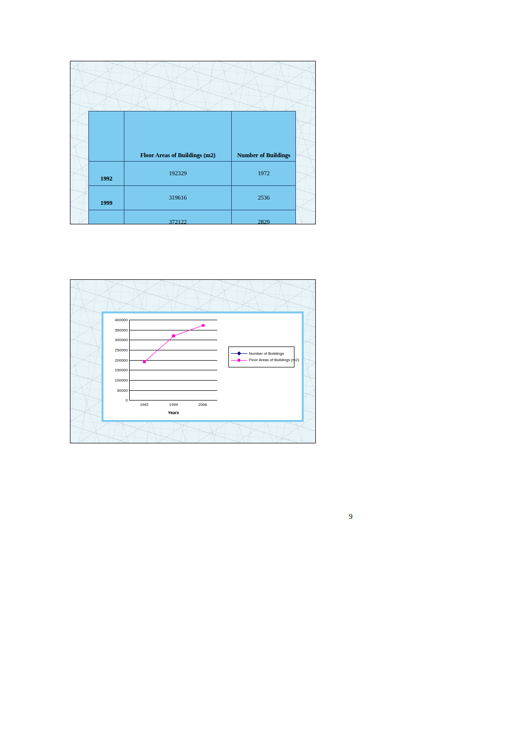| | Floor Areas of Buildings (m2) | Number of Buildings |
| 1992 | 192329 | 1972 |
| 1999 | 319616 | 2536 |
| 2006 | 372122 | 2829 |
400000
350000
300000
250000
200000
150000
100000
50000
0
1992
1999
2006
Years
Number of Buildings
Floor Areas of Buildings (m2)
9